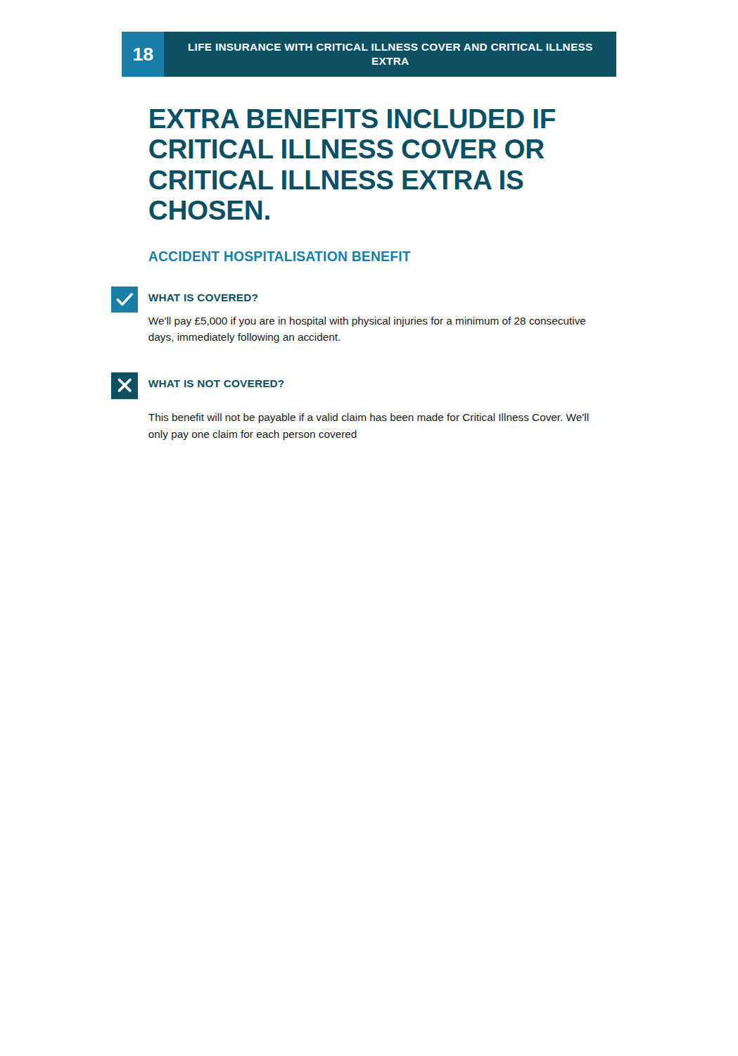18
LIFE INSURANCE WITH CRITICAL ILLNESS COVER AND CRITICAL ILLNESS EXTRA
EXTRA BENEFITS INCLUDED IF CRITICAL ILLNESS COVER OR CRITICAL ILLNESS EXTRA IS CHOSEN.
ACCIDENT HOSPITALISATION BENEFIT
WHAT IS COVERED?
We'll pay £5,000 if you are in hospital with physical injuries for a minimum of 28 consecutive days, immediately following an accident.
WHAT IS NOT COVERED?
This benefit will not be payable if a valid claim has been made for Critical Illness Cover. We'll only pay one claim for each person covered